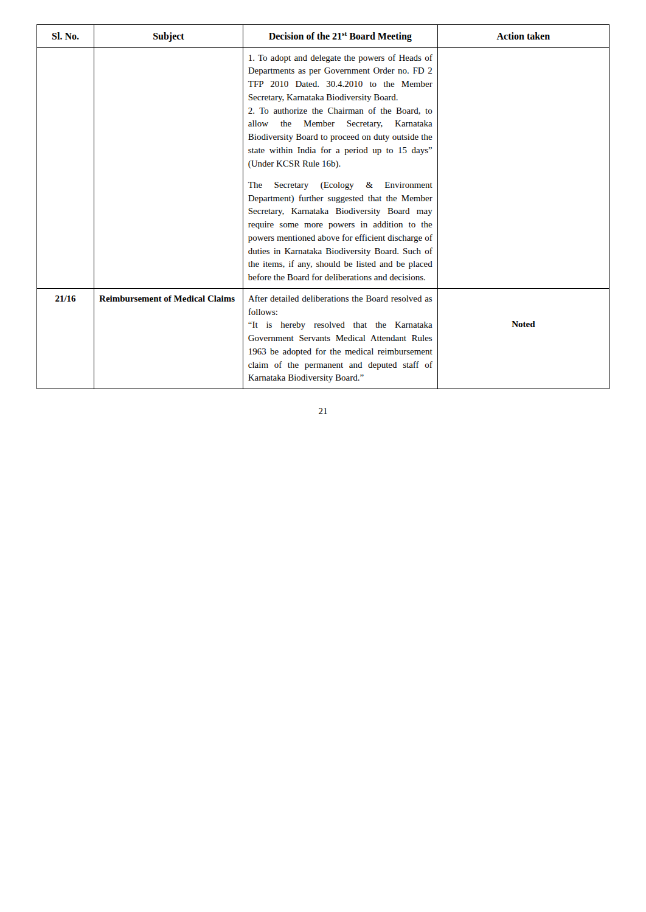| Sl. No. | Subject | Decision of the 21 st Board Meeting | Action taken |
| --- | --- | --- | --- |
| | | 1. To adopt and delegate the powers of Heads of Departments as per Government Order no. FD 2 TFP 2010 Dated. 30.4.2010 to the Member Secretary, Karnataka Biodiversity Board. 2. To authorize the Chairman of the Board, to allow the Member Secretary, Karnataka Biodiversity Board to proceed on duty outside the state within India for a period up to 15 days” (Under KCSR Rule 16b). The Secretary (Ecology & Environment Department) further suggested that the Member Secretary, Karnataka Biodiversity Board may require some more powers in addition to the powers mentioned above for efficient discharge of duties in Karnataka Biodiversity Board. Such of the items, if any, should be listed and be placed before the Board for deliberations and decisions. | |
| 21/16 | Reimbursement of Medical Claims | After detailed deliberations the Board resolved as follows: “It is hereby resolved that the Karnataka Government Servants Medical Attendant Rules 1963 be adopted for the medical reimbursement claim of the permanent and deputed staff of Karnataka Biodiversity Board.” | Noted |
21